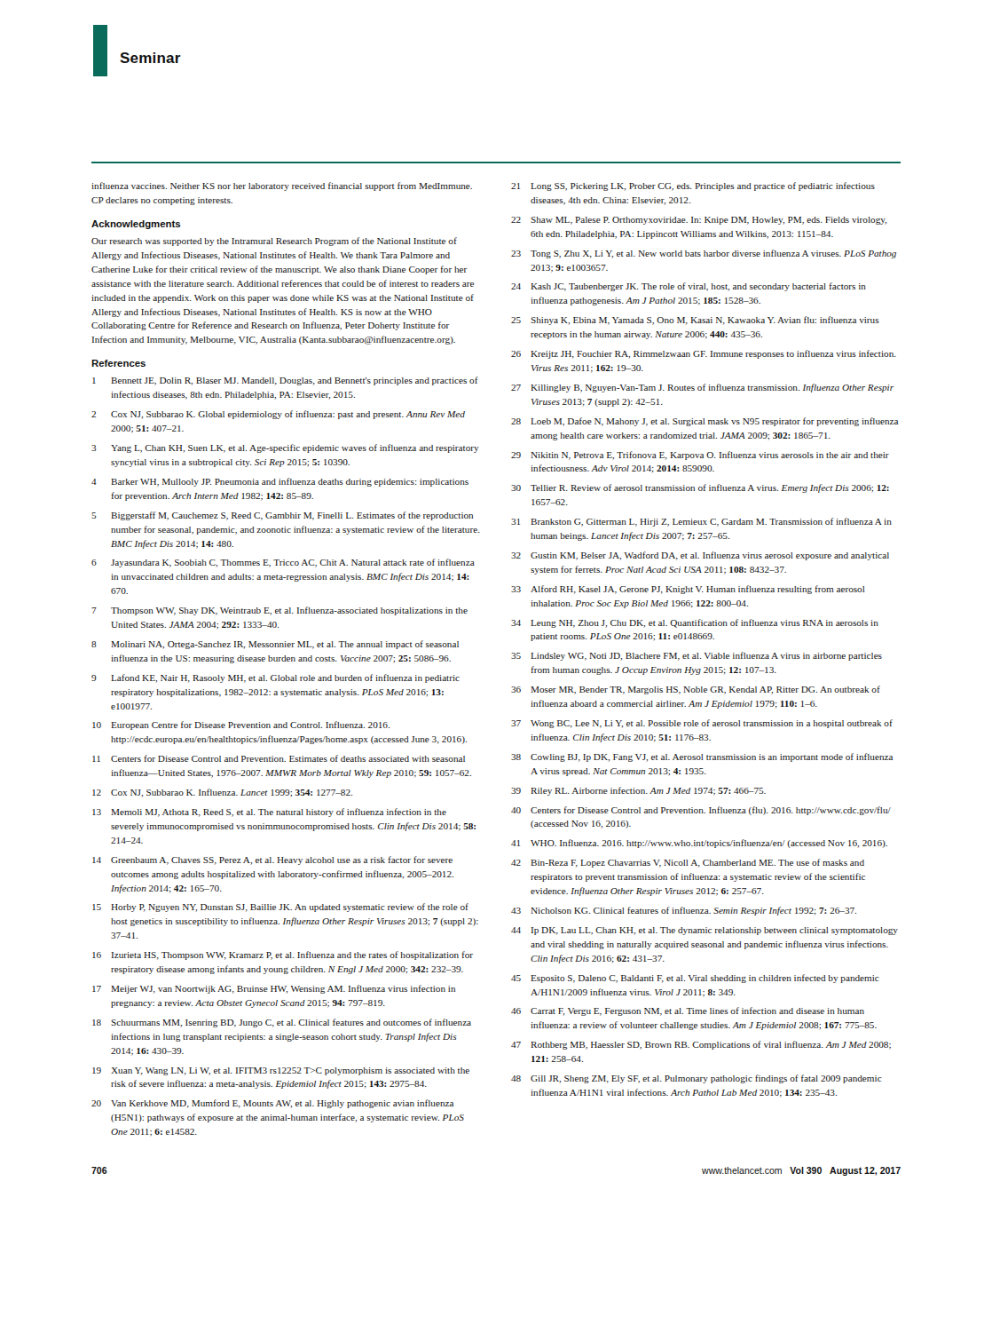Seminar
influenza vaccines. Neither KS nor her laboratory received financial support from MedImmune. CP declares no competing interests.
Acknowledgments
Our research was supported by the Intramural Research Program of the National Institute of Allergy and Infectious Diseases, National Institutes of Health. We thank Tara Palmore and Catherine Luke for their critical review of the manuscript. We also thank Diane Cooper for her assistance with the literature search. Additional references that could be of interest to readers are included in the appendix. Work on this paper was done while KS was at the National Institute of Allergy and Infectious Diseases, National Institutes of Health. KS is now at the WHO Collaborating Centre for Reference and Research on Influenza, Peter Doherty Institute for Infection and Immunity, Melbourne, VIC, Australia (Kanta.subbarao@influenzacentre.org).
References
Bennett JE, Dolin R, Blaser MJ. Mandell, Douglas, and Bennett's principles and practices of infectious diseases, 8th edn. Philadelphia, PA: Elsevier, 2015.
Cox NJ, Subbarao K. Global epidemiology of influenza: past and present. Annu Rev Med 2000; 51: 407–21.
Yang L, Chan KH, Suen LK, et al. Age-specific epidemic waves of influenza and respiratory syncytial virus in a subtropical city. Sci Rep 2015; 5: 10390.
Barker WH, Mullooly JP. Pneumonia and influenza deaths during epidemics: implications for prevention. Arch Intern Med 1982; 142: 85–89.
Biggerstaff M, Cauchemez S, Reed C, Gambhir M, Finelli L. Estimates of the reproduction number for seasonal, pandemic, and zoonotic influenza: a systematic review of the literature. BMC Infect Dis 2014; 14: 480.
Jayasundara K, Soobiah C, Thommes E, Tricco AC, Chit A. Natural attack rate of influenza in unvaccinated children and adults: a meta-regression analysis. BMC Infect Dis 2014; 14: 670.
Thompson WW, Shay DK, Weintraub E, et al. Influenza-associated hospitalizations in the United States. JAMA 2004; 292: 1333–40.
Molinari NA, Ortega-Sanchez IR, Messonnier ML, et al. The annual impact of seasonal influenza in the US: measuring disease burden and costs. Vaccine 2007; 25: 5086–96.
Lafond KE, Nair H, Rasooly MH, et al. Global role and burden of influenza in pediatric respiratory hospitalizations, 1982–2012: a systematic analysis. PLoS Med 2016; 13: e1001977.
European Centre for Disease Prevention and Control. Influenza. 2016. http://ecdc.europa.eu/en/healthtopics/influenza/Pages/home.aspx (accessed June 3, 2016).
Centers for Disease Control and Prevention. Estimates of deaths associated with seasonal influenza—United States, 1976–2007. MMWR Morb Mortal Wkly Rep 2010; 59: 1057–62.
Cox NJ, Subbarao K. Influenza. Lancet 1999; 354: 1277–82.
Memoli MJ, Athota R, Reed S, et al. The natural history of influenza infection in the severely immunocompromised vs nonimmunocompromised hosts. Clin Infect Dis 2014; 58: 214–24.
Greenbaum A, Chaves SS, Perez A, et al. Heavy alcohol use as a risk factor for severe outcomes among adults hospitalized with laboratory-confirmed influenza, 2005–2012. Infection 2014; 42: 165–70.
Horby P, Nguyen NY, Dunstan SJ, Baillie JK. An updated systematic review of the role of host genetics in susceptibility to influenza. Influenza Other Respir Viruses 2013; 7 (suppl 2): 37–41.
Izurieta HS, Thompson WW, Kramarz P, et al. Influenza and the rates of hospitalization for respiratory disease among infants and young children. N Engl J Med 2000; 342: 232–39.
Meijer WJ, van Noortwijk AG, Bruinse HW, Wensing AM. Influenza virus infection in pregnancy: a review. Acta Obstet Gynecol Scand 2015; 94: 797–819.
Schuurmans MM, Isenring BD, Jungo C, et al. Clinical features and outcomes of influenza infections in lung transplant recipients: a single-season cohort study. Transpl Infect Dis 2014; 16: 430–39.
Xuan Y, Wang LN, Li W, et al. IFITM3 rs12252 T>C polymorphism is associated with the risk of severe influenza: a meta-analysis. Epidemiol Infect 2015; 143: 2975–84.
Van Kerkhove MD, Mumford E, Mounts AW, et al. Highly pathogenic avian influenza (H5N1): pathways of exposure at the animal-human interface, a systematic review. PLoS One 2011; 6: e14582.
Long SS, Pickering LK, Prober CG, eds. Principles and practice of pediatric infectious diseases, 4th edn. China: Elsevier, 2012.
Shaw ML, Palese P. Orthomyxoviridae. In: Knipe DM, Howley, PM, eds. Fields virology, 6th edn. Philadelphia, PA: Lippincott Williams and Wilkins, 2013: 1151–84.
Tong S, Zhu X, Li Y, et al. New world bats harbor diverse influenza A viruses. PLoS Pathog 2013; 9: e1003657.
Kash JC, Taubenberger JK. The role of viral, host, and secondary bacterial factors in influenza pathogenesis. Am J Pathol 2015; 185: 1528–36.
Shinya K, Ebina M, Yamada S, Ono M, Kasai N, Kawaoka Y. Avian flu: influenza virus receptors in the human airway. Nature 2006; 440: 435–36.
Kreijtz JH, Fouchier RA, Rimmelzwaan GF. Immune responses to influenza virus infection. Virus Res 2011; 162: 19–30.
Killingley B, Nguyen-Van-Tam J. Routes of influenza transmission. Influenza Other Respir Viruses 2013; 7 (suppl 2): 42–51.
Loeb M, Dafoe N, Mahony J, et al. Surgical mask vs N95 respirator for preventing influenza among health care workers: a randomized trial. JAMA 2009; 302: 1865–71.
Nikitin N, Petrova E, Trifonova E, Karpova O. Influenza virus aerosols in the air and their infectiousness. Adv Virol 2014; 2014: 859090.
Tellier R. Review of aerosol transmission of influenza A virus. Emerg Infect Dis 2006; 12: 1657–62.
Brankston G, Gitterman L, Hirji Z, Lemieux C, Gardam M. Transmission of influenza A in human beings. Lancet Infect Dis 2007; 7: 257–65.
Gustin KM, Belser JA, Wadford DA, et al. Influenza virus aerosol exposure and analytical system for ferrets. Proc Natl Acad Sci USA 2011; 108: 8432–37.
Alford RH, Kasel JA, Gerone PJ, Knight V. Human influenza resulting from aerosol inhalation. Proc Soc Exp Biol Med 1966; 122: 800–04.
Leung NH, Zhou J, Chu DK, et al. Quantification of influenza virus RNA in aerosols in patient rooms. PLoS One 2016; 11: e0148669.
Lindsley WG, Noti JD, Blachere FM, et al. Viable influenza A virus in airborne particles from human coughs. J Occup Environ Hyg 2015; 12: 107–13.
Moser MR, Bender TR, Margolis HS, Noble GR, Kendal AP, Ritter DG. An outbreak of influenza aboard a commercial airliner. Am J Epidemiol 1979; 110: 1–6.
Wong BC, Lee N, Li Y, et al. Possible role of aerosol transmission in a hospital outbreak of influenza. Clin Infect Dis 2010; 51: 1176–83.
Cowling BJ, Ip DK, Fang VJ, et al. Aerosol transmission is an important mode of influenza A virus spread. Nat Commun 2013; 4: 1935.
Riley RL. Airborne infection. Am J Med 1974; 57: 466–75.
Centers for Disease Control and Prevention. Influenza (flu). 2016. http://www.cdc.gov/flu/ (accessed Nov 16, 2016).
WHO. Influenza. 2016. http://www.who.int/topics/influenza/en/ (accessed Nov 16, 2016).
Bin-Reza F, Lopez Chavarrias V, Nicoll A, Chamberland ME. The use of masks and respirators to prevent transmission of influenza: a systematic review of the scientific evidence. Influenza Other Respir Viruses 2012; 6: 257–67.
Nicholson KG. Clinical features of influenza. Semin Respir Infect 1992; 7: 26–37.
Ip DK, Lau LL, Chan KH, et al. The dynamic relationship between clinical symptomatology and viral shedding in naturally acquired seasonal and pandemic influenza virus infections. Clin Infect Dis 2016; 62: 431–37.
Esposito S, Daleno C, Baldanti F, et al. Viral shedding in children infected by pandemic A/H1N1/2009 influenza virus. Virol J 2011; 8: 349.
Carrat F, Vergu E, Ferguson NM, et al. Time lines of infection and disease in human influenza: a review of volunteer challenge studies. Am J Epidemiol 2008; 167: 775–85.
Rothberg MB, Haessler SD, Brown RB. Complications of viral influenza. Am J Med 2008; 121: 258–64.
Gill JR, Sheng ZM, Ely SF, et al. Pulmonary pathologic findings of fatal 2009 pandemic influenza A/H1N1 viral infections. Arch Pathol Lab Med 2010; 134: 235–43.
706
www.thelancet.com Vol 390 August 12, 2017